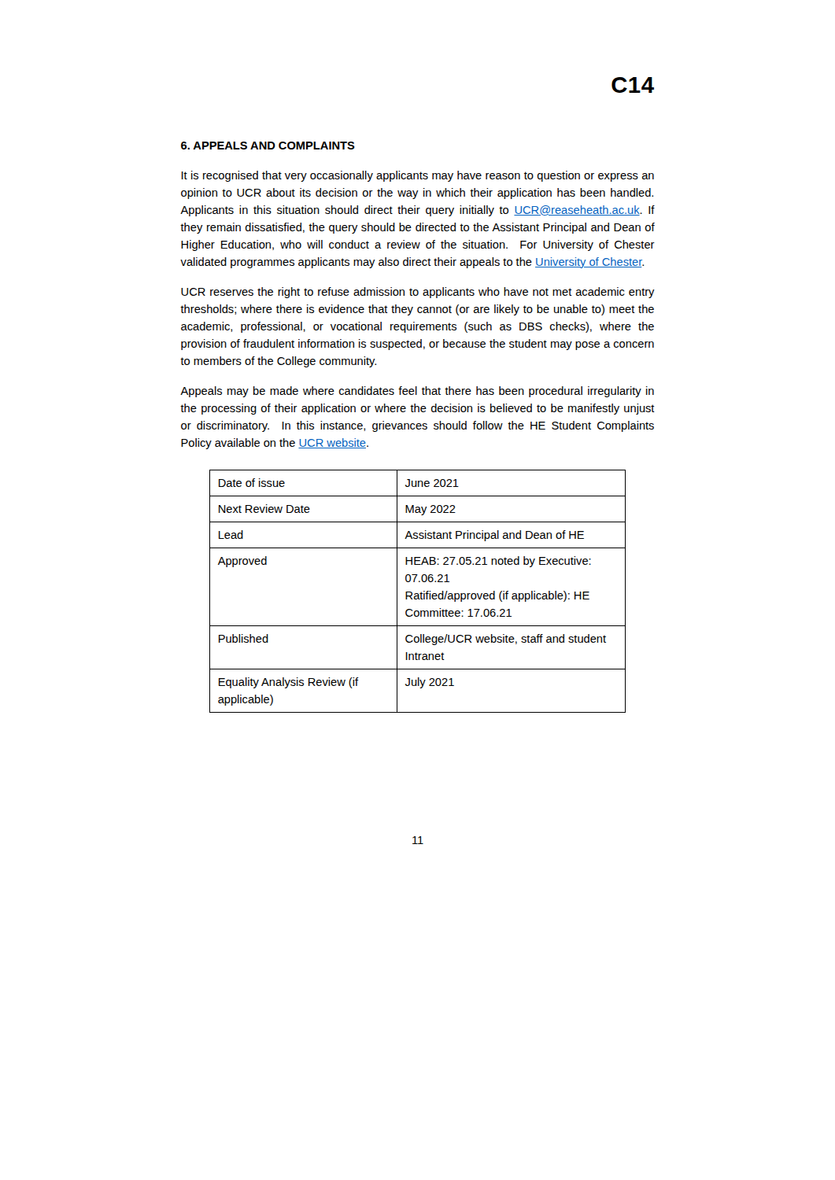C14
6. APPEALS AND COMPLAINTS
It is recognised that very occasionally applicants may have reason to question or express an opinion to UCR about its decision or the way in which their application has been handled. Applicants in this situation should direct their query initially to UCR@reaseheath.ac.uk. If they remain dissatisfied, the query should be directed to the Assistant Principal and Dean of Higher Education, who will conduct a review of the situation. For University of Chester validated programmes applicants may also direct their appeals to the University of Chester.
UCR reserves the right to refuse admission to applicants who have not met academic entry thresholds; where there is evidence that they cannot (or are likely to be unable to) meet the academic, professional, or vocational requirements (such as DBS checks), where the provision of fraudulent information is suspected, or because the student may pose a concern to members of the College community.
Appeals may be made where candidates feel that there has been procedural irregularity in the processing of their application or where the decision is believed to be manifestly unjust or discriminatory. In this instance, grievances should follow the HE Student Complaints Policy available on the UCR website.
| Date of issue | June 2021 |
| Next Review Date | May 2022 |
| Lead | Assistant Principal and Dean of HE |
| Approved | HEAB: 27.05.21 noted by Executive: 07.06.21 Ratified/approved (if applicable): HE Committee: 17.06.21 |
| Published | College/UCR website, staff and student Intranet |
| Equality Analysis Review (if applicable) | July 2021 |
11